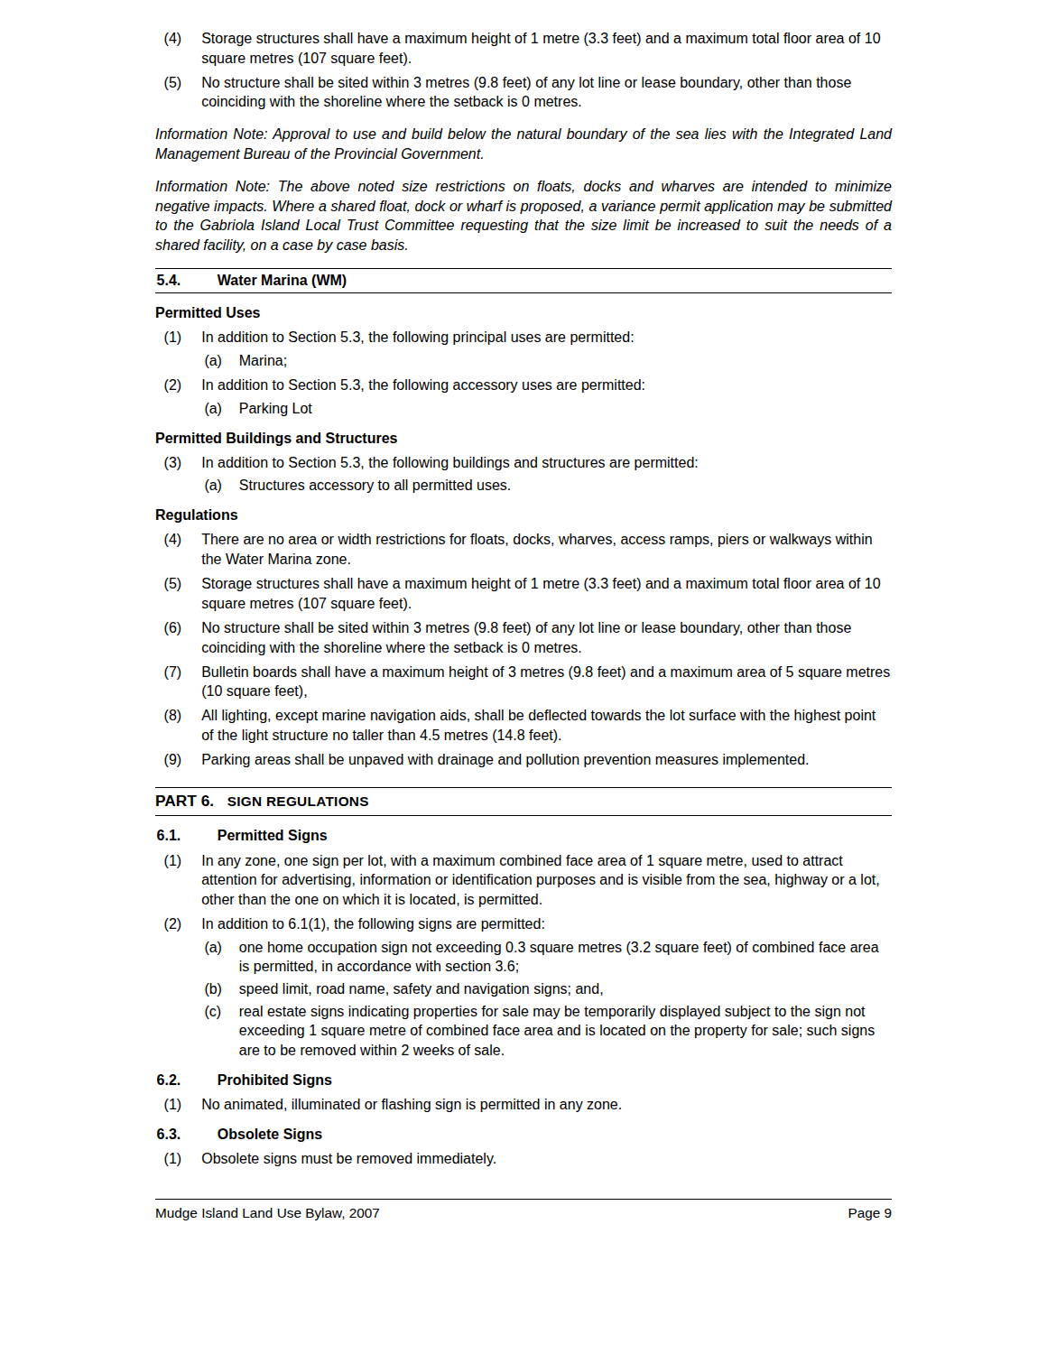(4) Storage structures shall have a maximum height of 1 metre (3.3 feet) and a maximum total floor area of 10 square metres (107 square feet).
(5) No structure shall be sited within 3 metres (9.8 feet) of any lot line or lease boundary, other than those coinciding with the shoreline where the setback is 0 metres.
Information Note: Approval to use and build below the natural boundary of the sea lies with the Integrated Land Management Bureau of the Provincial Government.
Information Note: The above noted size restrictions on floats, docks and wharves are intended to minimize negative impacts. Where a shared float, dock or wharf is proposed, a variance permit application may be submitted to the Gabriola Island Local Trust Committee requesting that the size limit be increased to suit the needs of a shared facility, on a case by case basis.
5.4. Water Marina (WM)
Permitted Uses
(1) In addition to Section 5.3, the following principal uses are permitted:
(a) Marina;
(2) In addition to Section 5.3, the following accessory uses are permitted:
(a) Parking Lot
Permitted Buildings and Structures
(3) In addition to Section 5.3, the following buildings and structures are permitted:
(a) Structures accessory to all permitted uses.
Regulations
(4) There are no area or width restrictions for floats, docks, wharves, access ramps, piers or walkways within the Water Marina zone.
(5) Storage structures shall have a maximum height of 1 metre (3.3 feet) and a maximum total floor area of 10 square metres (107 square feet).
(6) No structure shall be sited within 3 metres (9.8 feet) of any lot line or lease boundary, other than those coinciding with the shoreline where the setback is 0 metres.
(7) Bulletin boards shall have a maximum height of 3 metres (9.8 feet) and a maximum area of 5 square metres (10 square feet),
(8) All lighting, except marine navigation aids, shall be deflected towards the lot surface with the highest point of the light structure no taller than 4.5 metres (14.8 feet).
(9) Parking areas shall be unpaved with drainage and pollution prevention measures implemented.
PART 6. SIGN REGULATIONS
6.1. Permitted Signs
(1) In any zone, one sign per lot, with a maximum combined face area of 1 square metre, used to attract attention for advertising, information or identification purposes and is visible from the sea, highway or a lot, other than the one on which it is located, is permitted.
(2) In addition to 6.1(1), the following signs are permitted:
(a) one home occupation sign not exceeding 0.3 square metres (3.2 square feet) of combined face area is permitted, in accordance with section 3.6;
(b) speed limit, road name, safety and navigation signs; and,
(c) real estate signs indicating properties for sale may be temporarily displayed subject to the sign not exceeding 1 square metre of combined face area and is located on the property for sale; such signs are to be removed within 2 weeks of sale.
6.2. Prohibited Signs
(1) No animated, illuminated or flashing sign is permitted in any zone.
6.3. Obsolete Signs
(1) Obsolete signs must be removed immediately.
Mudge Island Land Use Bylaw, 2007 Page 9